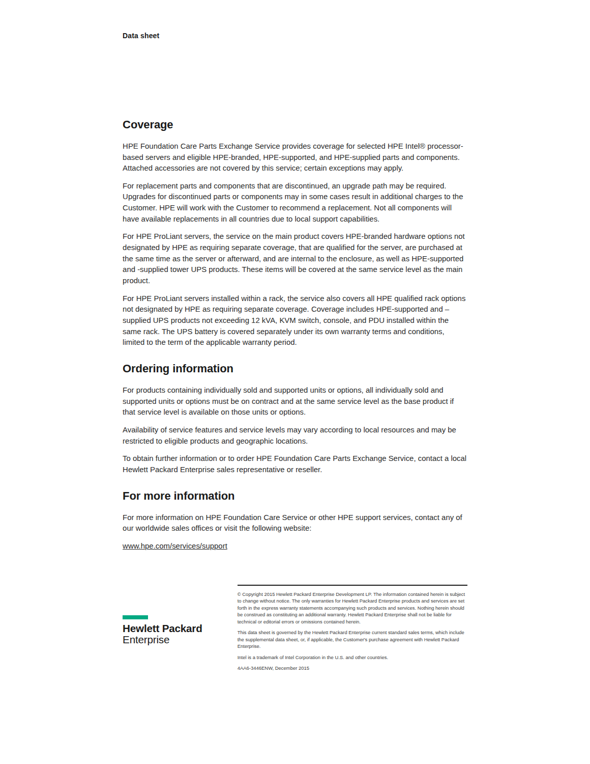Data sheet
Coverage
HPE Foundation Care Parts Exchange Service provides coverage for selected HPE Intel® processor-based servers and eligible HPE-branded, HPE-supported, and HPE-supplied parts and components. Attached accessories are not covered by this service; certain exceptions may apply.
For replacement parts and components that are discontinued, an upgrade path may be required. Upgrades for discontinued parts or components may in some cases result in additional charges to the Customer. HPE will work with the Customer to recommend a replacement. Not all components will have available replacements in all countries due to local support capabilities.
For HPE ProLiant servers, the service on the main product covers HPE-branded hardware options not designated by HPE as requiring separate coverage, that are qualified for the server, are purchased at the same time as the server or afterward, and are internal to the enclosure, as well as HPE-supported and -supplied tower UPS products. These items will be covered at the same service level as the main product.
For HPE ProLiant servers installed within a rack, the service also covers all HPE qualified rack options not designated by HPE as requiring separate coverage. Coverage includes HPE-supported and –supplied UPS products not exceeding 12 kVA, KVM switch, console, and PDU installed within the same rack. The UPS battery is covered separately under its own warranty terms and conditions, limited to the term of the applicable warranty period.
Ordering information
For products containing individually sold and supported units or options, all individually sold and supported units or options must be on contract and at the same service level as the base product if that service level is available on those units or options.
Availability of service features and service levels may vary according to local resources and may be restricted to eligible products and geographic locations.
To obtain further information or to order HPE Foundation Care Parts Exchange Service, contact a local Hewlett Packard Enterprise sales representative or reseller.
For more information
For more information on HPE Foundation Care Service or other HPE support services, contact any of our worldwide sales offices or visit the following website:
www.hpe.com/services/support
Hewlett Packard
Enterprise
© Copyright 2015 Hewlett Packard Enterprise Development LP. The information contained herein is subject to change without notice. The only warranties for Hewlett Packard Enterprise products and services are set forth in the express warranty statements accompanying such products and services. Nothing herein should be construed as constituting an additional warranty. Hewlett Packard Enterprise shall not be liable for technical or editorial errors or omissions contained herein.
This data sheet is governed by the Hewlett Packard Enterprise current standard sales terms, which include the supplemental data sheet, or, if applicable, the Customer's purchase agreement with Hewlett Packard Enterprise.
Intel is a trademark of Intel Corporation in the U.S. and other countries.
4AA6-3446ENW, December 2015